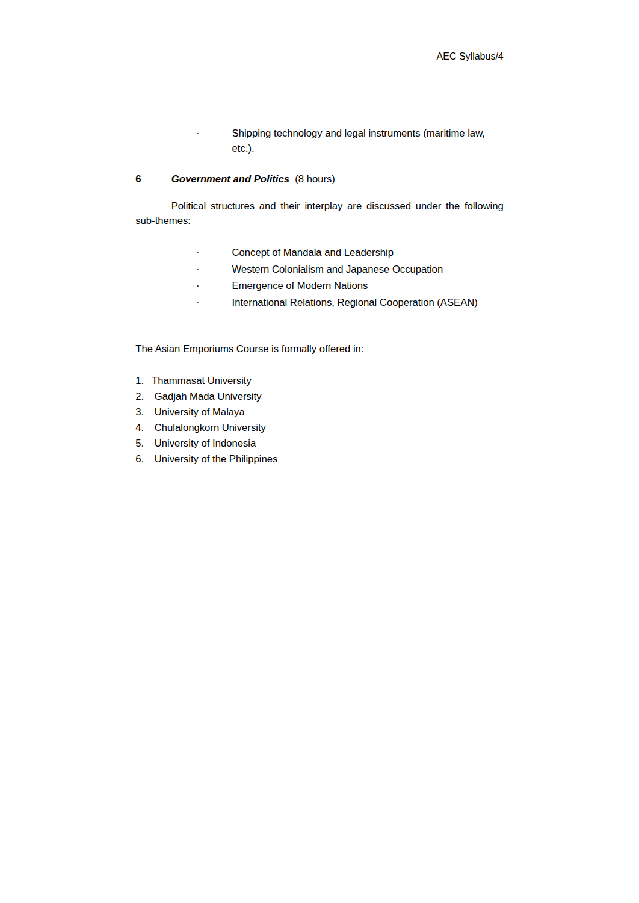AEC Syllabus/4
· Shipping technology and legal instruments (maritime law, etc.).
6 Government and Politics (8 hours)
Political structures and their interplay are discussed under the following sub-themes:
·Concept of Mandala and Leadership
·Western Colonialism and Japanese Occupation
·Emergence of Modern Nations
·International Relations, Regional Cooperation (ASEAN)
The Asian Emporiums Course is formally offered in:
1. Thammasat University
2. Gadjah Mada University
3. University of Malaya
4. Chulalongkorn University
5. University of Indonesia
6. University of the Philippines